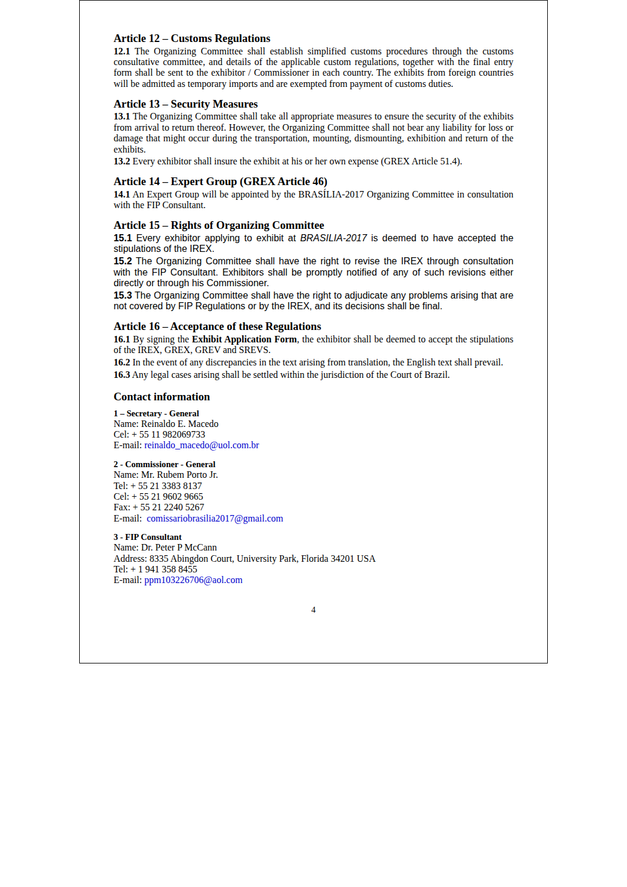Article 12 – Customs Regulations
12.1 The Organizing Committee shall establish simplified customs procedures through the customs consultative committee, and details of the applicable custom regulations, together with the final entry form shall be sent to the exhibitor / Commissioner in each country. The exhibits from foreign countries will be admitted as temporary imports and are exempted from payment of customs duties.
Article 13 – Security Measures
13.1 The Organizing Committee shall take all appropriate measures to ensure the security of the exhibits from arrival to return thereof. However, the Organizing Committee shall not bear any liability for loss or damage that might occur during the transportation, mounting, dismounting, exhibition and return of the exhibits.
13.2 Every exhibitor shall insure the exhibit at his or her own expense (GREX Article 51.4).
Article 14 – Expert Group (GREX Article 46)
14.1 An Expert Group will be appointed by the BRASÍLIA-2017 Organizing Committee in consultation with the FIP Consultant.
Article 15 – Rights of Organizing Committee
15.1 Every exhibitor applying to exhibit at BRASILIA-2017 is deemed to have accepted the stipulations of the IREX.
15.2 The Organizing Committee shall have the right to revise the IREX through consultation with the FIP Consultant. Exhibitors shall be promptly notified of any of such revisions either directly or through his Commissioner.
15.3 The Organizing Committee shall have the right to adjudicate any problems arising that are not covered by FIP Regulations or by the IREX, and its decisions shall be final.
Article 16 – Acceptance of these Regulations
16.1 By signing the Exhibit Application Form, the exhibitor shall be deemed to accept the stipulations of the IREX, GREX, GREV and SREVS.
16.2 In the event of any discrepancies in the text arising from translation, the English text shall prevail.
16.3 Any legal cases arising shall be settled within the jurisdiction of the Court of Brazil.
Contact information
1 – Secretary - General
Name: Reinaldo E. Macedo
Cel: + 55 11 982069733
E-mail: reinaldo_macedo@uol.com.br
2 - Commissioner - General
Name: Mr. Rubem Porto Jr.
Tel: + 55 21 3383 8137
Cel: + 55 21 9602 9665
Fax: + 55 21 2240 5267
E-mail: comissariobrasilia2017@gmail.com
3 - FIP Consultant
Name: Dr. Peter P McCann
Address: 8335 Abingdon Court, University Park, Florida 34201 USA
Tel: + 1 941 358 8455
E-mail: ppm103226706@aol.com
4